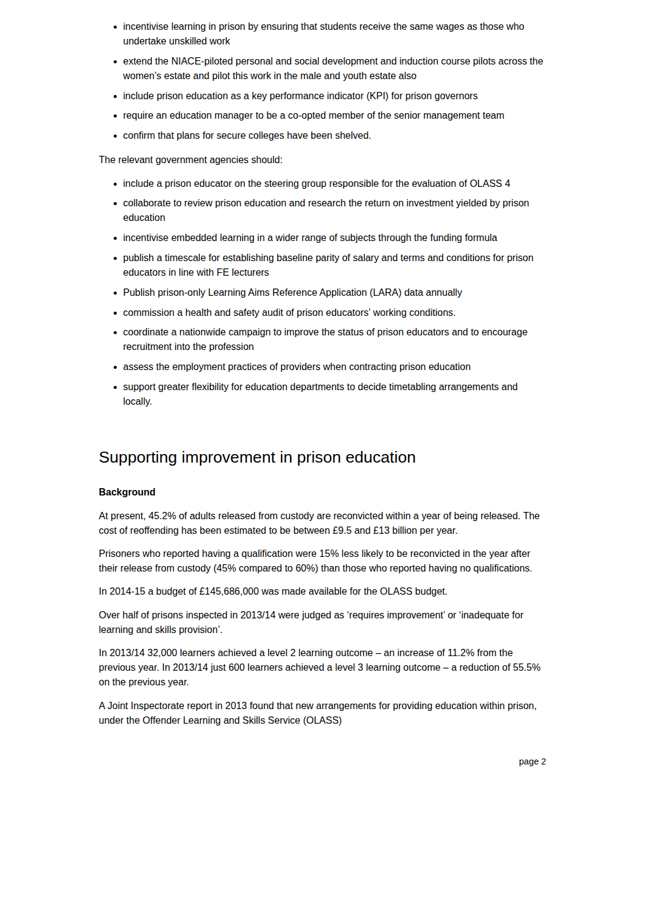incentivise learning in prison by ensuring that students receive the same wages as those who undertake unskilled work
extend the NIACE-piloted personal and social development and induction course pilots across the women’s estate and pilot this work in the male and youth estate also
include prison education as a key performance indicator (KPI) for prison governors
require an education manager to be a co-opted member of the senior management team
confirm that plans for secure colleges have been shelved.
The relevant government agencies should:
include a prison educator on the steering group responsible for the evaluation of OLASS 4
collaborate to review prison education and research the return on investment yielded by prison education
incentivise embedded learning in a wider range of subjects through the funding formula
publish a timescale for establishing baseline parity of salary and terms and conditions for prison educators in line with FE lecturers
Publish prison-only Learning Aims Reference Application (LARA) data annually
commission a health and safety audit of prison educators’ working conditions.
coordinate a nationwide campaign to improve the status of prison educators and to encourage recruitment into the profession
assess the employment practices of providers when contracting prison education
support greater flexibility for education departments to decide timetabling arrangements and locally.
Supporting improvement in prison education
Background
At present, 45.2% of adults released from custody are reconvicted within a year of being released. The cost of reoffending has been estimated to be between £9.5 and £13 billion per year.
Prisoners who reported having a qualification were 15% less likely to be reconvicted in the year after their release from custody (45% compared to 60%) than those who reported having no qualifications.
In 2014-15 a budget of £145,686,000 was made available for the OLASS budget.
Over half of prisons inspected in 2013/14 were judged as ‘requires improvement’ or ‘inadequate for learning and skills provision’.
In 2013/14 32,000 learners achieved a level 2 learning outcome – an increase of 11.2% from the previous year. In 2013/14 just 600 learners achieved a level 3 learning outcome – a reduction of 55.5% on the previous year.
A Joint Inspectorate report in 2013 found that new arrangements for providing education within prison, under the Offender Learning and Skills Service (OLASS)
page 2